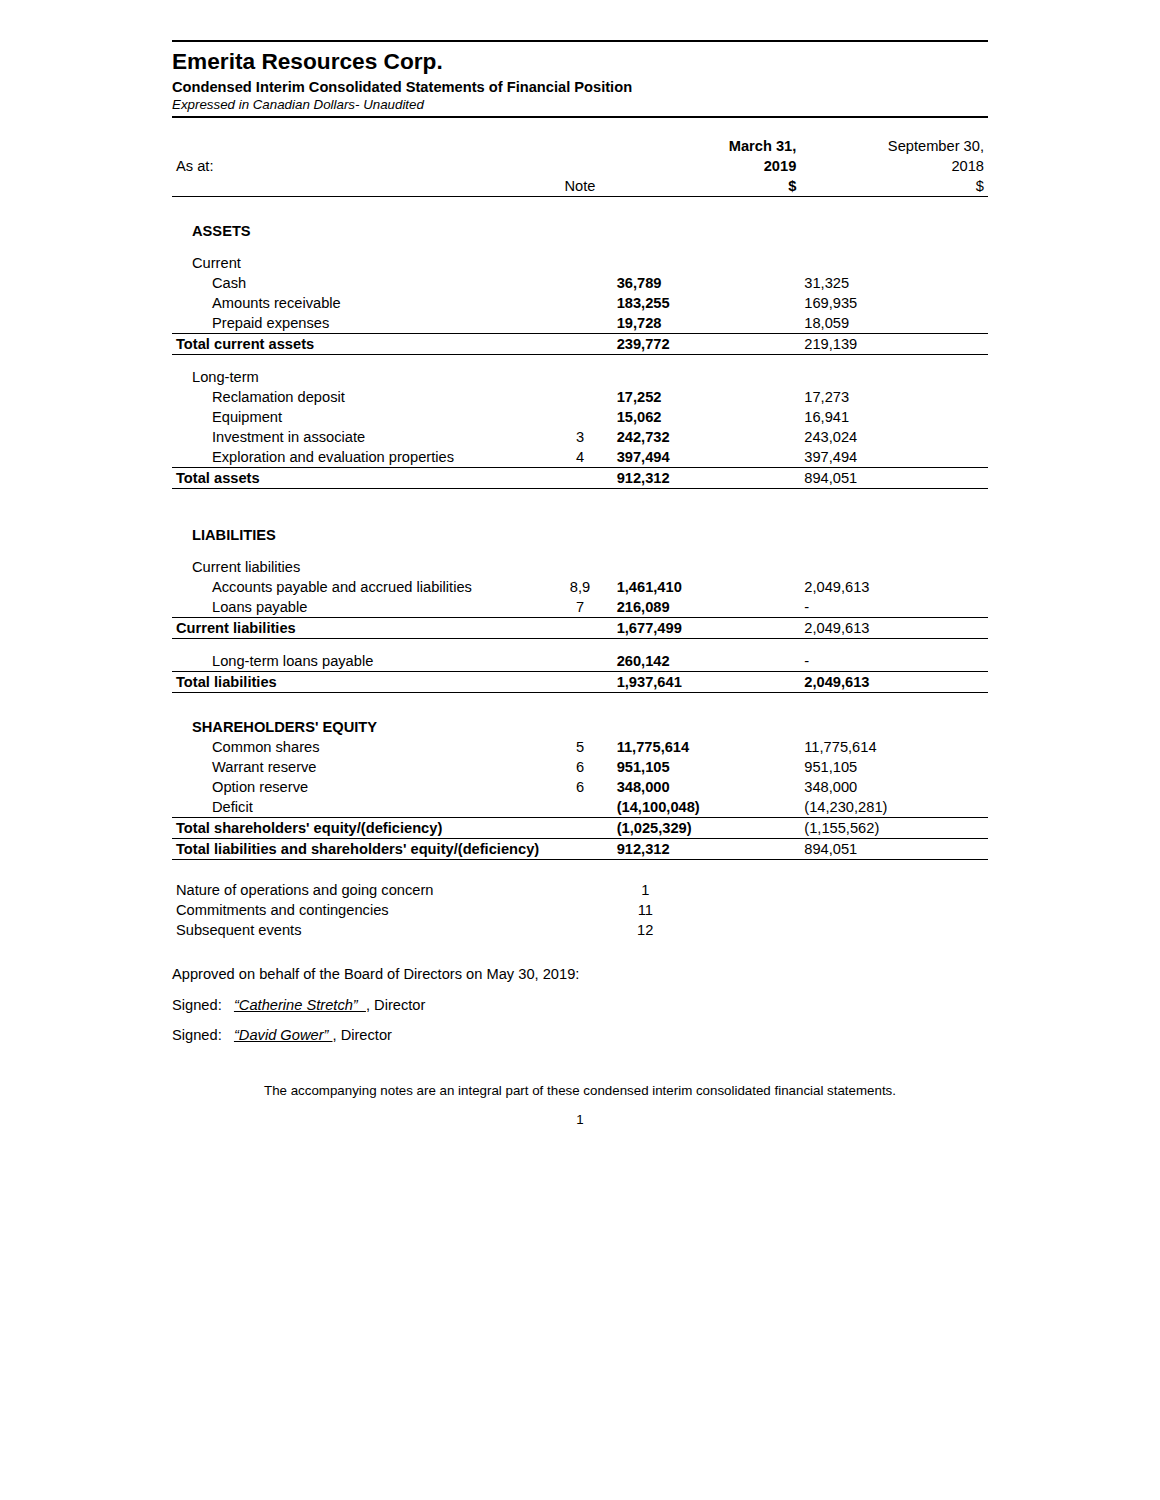Emerita Resources Corp.
Condensed Interim Consolidated Statements of Financial Position
Expressed in Canadian Dollars- Unaudited
| | | March 31, | September 30, |
| As at: | | 2019 | 2018 |
| | Note | $ | $ |
| ASSETS | | | |
| Current | | | |
| Cash | | 36,789 | 31,325 |
| Amounts receivable | | 183,255 | 169,935 |
| Prepaid expenses | | 19,728 | 18,059 |
| Total current assets | | 239,772 | 219,139 |
| Long-term | | | |
| Reclamation deposit | | 17,252 | 17,273 |
| Equipment | | 15,062 | 16,941 |
| Investment in associate | 3 | 242,732 | 243,024 |
| Exploration and evaluation properties | 4 | 397,494 | 397,494 |
| Total assets | | 912,312 | 894,051 |
| LIABILITIES | | | |
| Current liabilities | | | |
| Accounts payable and accrued liabilities | 8,9 | 1,461,410 | 2,049,613 |
| Loans payable | 7 | 216,089 | - |
| Current liabilities | | 1,677,499 | 2,049,613 |
| Long-term loans payable | | 260,142 | - |
| Total liabilities | | 1,937,641 | 2,049,613 |
| SHAREHOLDERS' EQUITY | | | |
| Common shares | 5 | 11,775,614 | 11,775,614 |
| Warrant reserve | 6 | 951,105 | 951,105 |
| Option reserve | 6 | 348,000 | 348,000 |
| Deficit | | (14,100,048) | (14,230,281) |
| Total shareholders' equity/(deficiency) | | (1,025,329) | (1,155,562) |
| Total liabilities and shareholders' equity/(deficiency) | | 912,312 | 894,051 |
| Nature of operations and going concern | 1 | |
| Commitments and contingencies | 11 | |
| Subsequent events | 12 | |
Approved on behalf of the Board of Directors on May 30, 2019:
Signed: “Catherine Stretch” , Director
Signed: “David Gower” , Director
The accompanying notes are an integral part of these condensed interim consolidated financial statements.
1